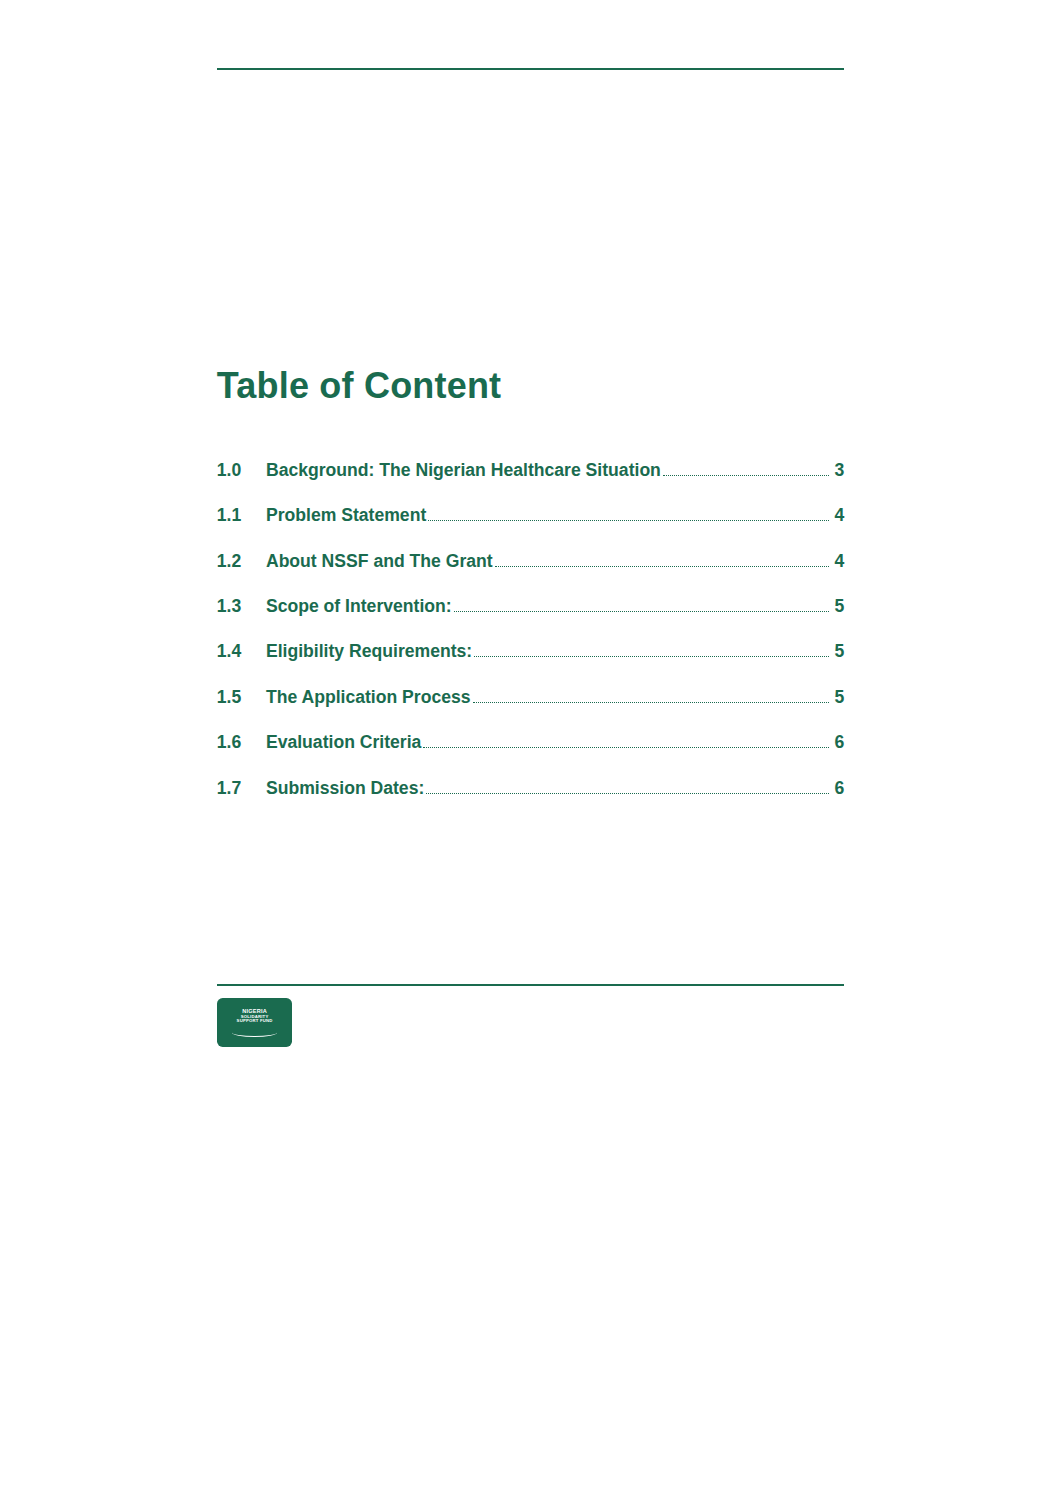Table of Content
1.0 Background: The Nigerian Healthcare Situation 3
1.1 Problem Statement 4
1.2 About NSSF and The Grant 4
1.3 Scope of Intervention: 5
1.4 Eligibility Requirements: 5
1.5 The Application Process 5
1.6 Evaluation Criteria 6
1.7 Submission Dates: 6
NIGERIA
SOLIDARITY
SUPPORT FUND